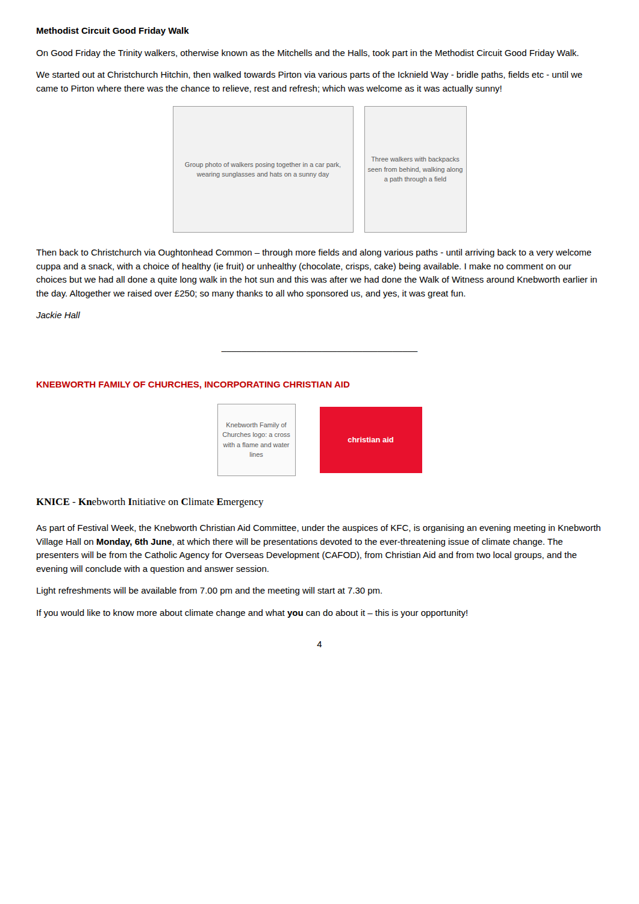Methodist Circuit Good Friday Walk
On Good Friday the Trinity walkers, otherwise known as the Mitchells and the Halls, took part in the Methodist Circuit Good Friday Walk.
We started out at Christchurch Hitchin, then walked towards Pirton via various parts of the Icknield Way - bridle paths, fields etc - until we came to Pirton where there was the chance to relieve, rest and refresh; which was welcome as it was actually sunny!
Group photo of walkers posing together in a car park, wearing sunglasses and hats on a sunny day
Three walkers with backpacks seen from behind, walking along a path through a field
Then back to Christchurch via Oughtonhead Common – through more fields and along various paths - until arriving back to a very welcome cuppa and a snack, with a choice of healthy (ie fruit) or unhealthy (chocolate, crisps, cake) being available. I make no comment on our choices but we had all done a quite long walk in the hot sun and this was after we had done the Walk of Witness around Knebworth earlier in the day. Altogether we raised over £250; so many thanks to all who sponsored us, and yes, it was great fun.
Jackie Hall
_______________________________________
KNEBWORTH FAMILY OF CHURCHES, INCORPORATING CHRISTIAN AID
Knebworth Family of Churches logo: a cross with a flame and water lines
christian aid
KNICE - Knebworth Initiative on Climate Emergency
As part of Festival Week, the Knebworth Christian Aid Committee, under the auspices of KFC, is organising an evening meeting in Knebworth Village Hall on Monday, 6th June, at which there will be presentations devoted to the ever-threatening issue of climate change. The presenters will be from the Catholic Agency for Overseas Development (CAFOD), from Christian Aid and from two local groups, and the evening will conclude with a question and answer session.
Light refreshments will be available from 7.00 pm and the meeting will start at 7.30 pm.
If you would like to know more about climate change and what you can do about it – this is your opportunity!
4